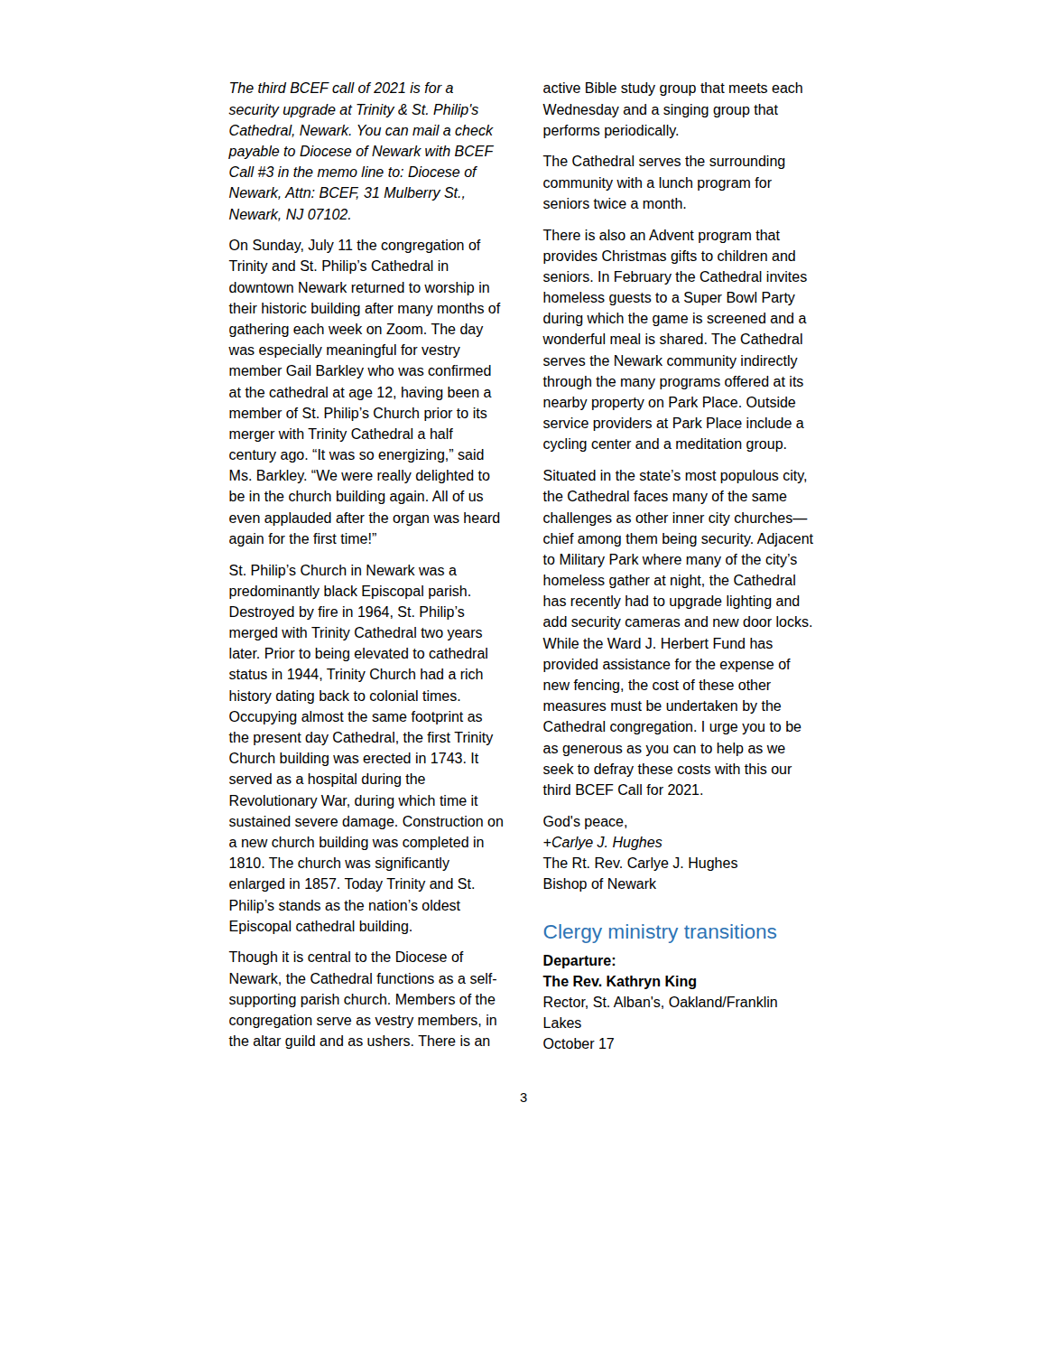The third BCEF call of 2021 is for a security upgrade at Trinity & St. Philip's Cathedral, Newark. You can mail a check payable to Diocese of Newark with BCEF Call #3 in the memo line to: Diocese of Newark, Attn: BCEF, 31 Mulberry St., Newark, NJ 07102.
On Sunday, July 11 the congregation of Trinity and St. Philip’s Cathedral in downtown Newark returned to worship in their historic building after many months of gathering each week on Zoom. The day was especially meaningful for vestry member Gail Barkley who was confirmed at the cathedral at age 12, having been a member of St. Philip’s Church prior to its merger with Trinity Cathedral a half century ago. “It was so energizing,” said Ms. Barkley. “We were really delighted to be in the church building again. All of us even applauded after the organ was heard again for the first time!”
St. Philip’s Church in Newark was a predominantly black Episcopal parish. Destroyed by fire in 1964, St. Philip’s merged with Trinity Cathedral two years later. Prior to being elevated to cathedral status in 1944, Trinity Church had a rich history dating back to colonial times. Occupying almost the same footprint as the present day Cathedral, the first Trinity Church building was erected in 1743. It served as a hospital during the Revolutionary War, during which time it sustained severe damage. Construction on a new church building was completed in 1810. The church was significantly enlarged in 1857. Today Trinity and St. Philip’s stands as the nation’s oldest Episcopal cathedral building.
Though it is central to the Diocese of Newark, the Cathedral functions as a self-supporting parish church. Members of the congregation serve as vestry members, in the altar guild and as ushers. There is an active Bible study group that meets each Wednesday and a singing group that performs periodically.
The Cathedral serves the surrounding community with a lunch program for seniors twice a month.
There is also an Advent program that provides Christmas gifts to children and seniors. In February the Cathedral invites homeless guests to a Super Bowl Party during which the game is screened and a wonderful meal is shared. The Cathedral serves the Newark community indirectly through the many programs offered at its nearby property on Park Place. Outside service providers at Park Place include a cycling center and a meditation group.
Situated in the state’s most populous city, the Cathedral faces many of the same challenges as other inner city churches—chief among them being security. Adjacent to Military Park where many of the city’s homeless gather at night, the Cathedral has recently had to upgrade lighting and add security cameras and new door locks. While the Ward J. Herbert Fund has provided assistance for the expense of new fencing, the cost of these other measures must be undertaken by the Cathedral congregation. I urge you to be as generous as you can to help as we seek to defray these costs with this our third BCEF Call for 2021.
God's peace,
+Carlye J. Hughes
The Rt. Rev. Carlye J. Hughes
Bishop of Newark
Clergy ministry transitions
Departure:
The Rev. Kathryn King
Rector, St. Alban's, Oakland/Franklin Lakes
October 17
3